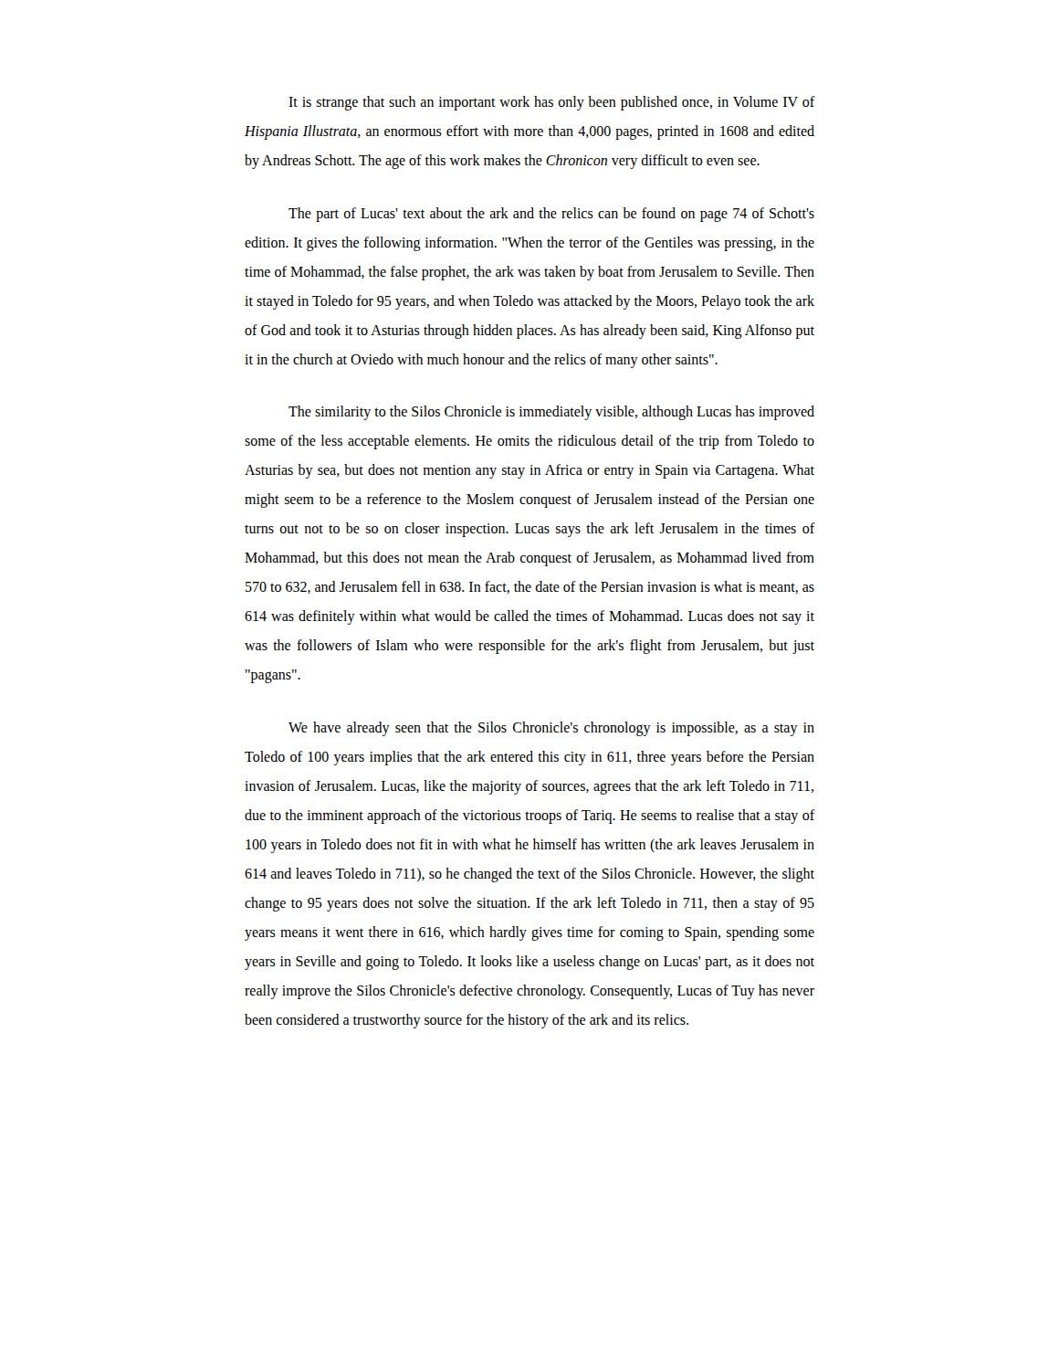It is strange that such an important work has only been published once, in Volume IV of Hispania Illustrata, an enormous effort with more than 4,000 pages, printed in 1608 and edited by Andreas Schott. The age of this work makes the Chronicon very difficult to even see.
The part of Lucas' text about the ark and the relics can be found on page 74 of Schott's edition. It gives the following information. "When the terror of the Gentiles was pressing, in the time of Mohammad, the false prophet, the ark was taken by boat from Jerusalem to Seville. Then it stayed in Toledo for 95 years, and when Toledo was attacked by the Moors, Pelayo took the ark of God and took it to Asturias through hidden places. As has already been said, King Alfonso put it in the church at Oviedo with much honour and the relics of many other saints".
The similarity to the Silos Chronicle is immediately visible, although Lucas has improved some of the less acceptable elements. He omits the ridiculous detail of the trip from Toledo to Asturias by sea, but does not mention any stay in Africa or entry in Spain via Cartagena. What might seem to be a reference to the Moslem conquest of Jerusalem instead of the Persian one turns out not to be so on closer inspection. Lucas says the ark left Jerusalem in the times of Mohammad, but this does not mean the Arab conquest of Jerusalem, as Mohammad lived from 570 to 632, and Jerusalem fell in 638. In fact, the date of the Persian invasion is what is meant, as 614 was definitely within what would be called the times of Mohammad. Lucas does not say it was the followers of Islam who were responsible for the ark's flight from Jerusalem, but just "pagans".
We have already seen that the Silos Chronicle's chronology is impossible, as a stay in Toledo of 100 years implies that the ark entered this city in 611, three years before the Persian invasion of Jerusalem. Lucas, like the majority of sources, agrees that the ark left Toledo in 711, due to the imminent approach of the victorious troops of Tariq. He seems to realise that a stay of 100 years in Toledo does not fit in with what he himself has written (the ark leaves Jerusalem in 614 and leaves Toledo in 711), so he changed the text of the Silos Chronicle. However, the slight change to 95 years does not solve the situation. If the ark left Toledo in 711, then a stay of 95 years means it went there in 616, which hardly gives time for coming to Spain, spending some years in Seville and going to Toledo. It looks like a useless change on Lucas' part, as it does not really improve the Silos Chronicle's defective chronology. Consequently, Lucas of Tuy has never been considered a trustworthy source for the history of the ark and its relics.